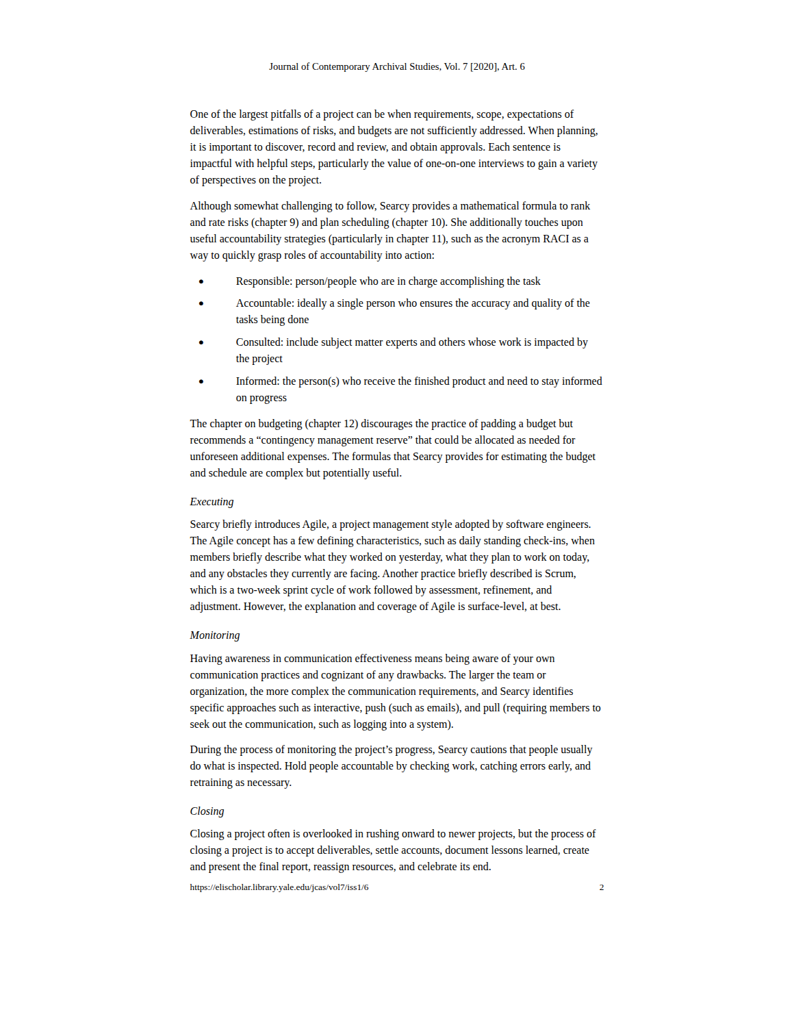Journal of Contemporary Archival Studies, Vol. 7 [2020], Art. 6
One of the largest pitfalls of a project can be when requirements, scope, expectations of deliverables, estimations of risks, and budgets are not sufficiently addressed. When planning, it is important to discover, record and review, and obtain approvals. Each sentence is impactful with helpful steps, particularly the value of one-on-one interviews to gain a variety of perspectives on the project.
Although somewhat challenging to follow, Searcy provides a mathematical formula to rank and rate risks (chapter 9) and plan scheduling (chapter 10). She additionally touches upon useful accountability strategies (particularly in chapter 11), such as the acronym RACI as a way to quickly grasp roles of accountability into action:
Responsible: person/people who are in charge accomplishing the task
Accountable: ideally a single person who ensures the accuracy and quality of the tasks being done
Consulted: include subject matter experts and others whose work is impacted by the project
Informed: the person(s) who receive the finished product and need to stay informed on progress
The chapter on budgeting (chapter 12) discourages the practice of padding a budget but recommends a “contingency management reserve” that could be allocated as needed for unforeseen additional expenses. The formulas that Searcy provides for estimating the budget and schedule are complex but potentially useful.
Executing
Searcy briefly introduces Agile, a project management style adopted by software engineers. The Agile concept has a few defining characteristics, such as daily standing check-ins, when members briefly describe what they worked on yesterday, what they plan to work on today, and any obstacles they currently are facing. Another practice briefly described is Scrum, which is a two-week sprint cycle of work followed by assessment, refinement, and adjustment. However, the explanation and coverage of Agile is surface-level, at best.
Monitoring
Having awareness in communication effectiveness means being aware of your own communication practices and cognizant of any drawbacks. The larger the team or organization, the more complex the communication requirements, and Searcy identifies specific approaches such as interactive, push (such as emails), and pull (requiring members to seek out the communication, such as logging into a system).
During the process of monitoring the project’s progress, Searcy cautions that people usually do what is inspected. Hold people accountable by checking work, catching errors early, and retraining as necessary.
Closing
Closing a project often is overlooked in rushing onward to newer projects, but the process of closing a project is to accept deliverables, settle accounts, document lessons learned, create and present the final report, reassign resources, and celebrate its end.
https://elischolar.library.yale.edu/jcas/vol7/iss1/6 2